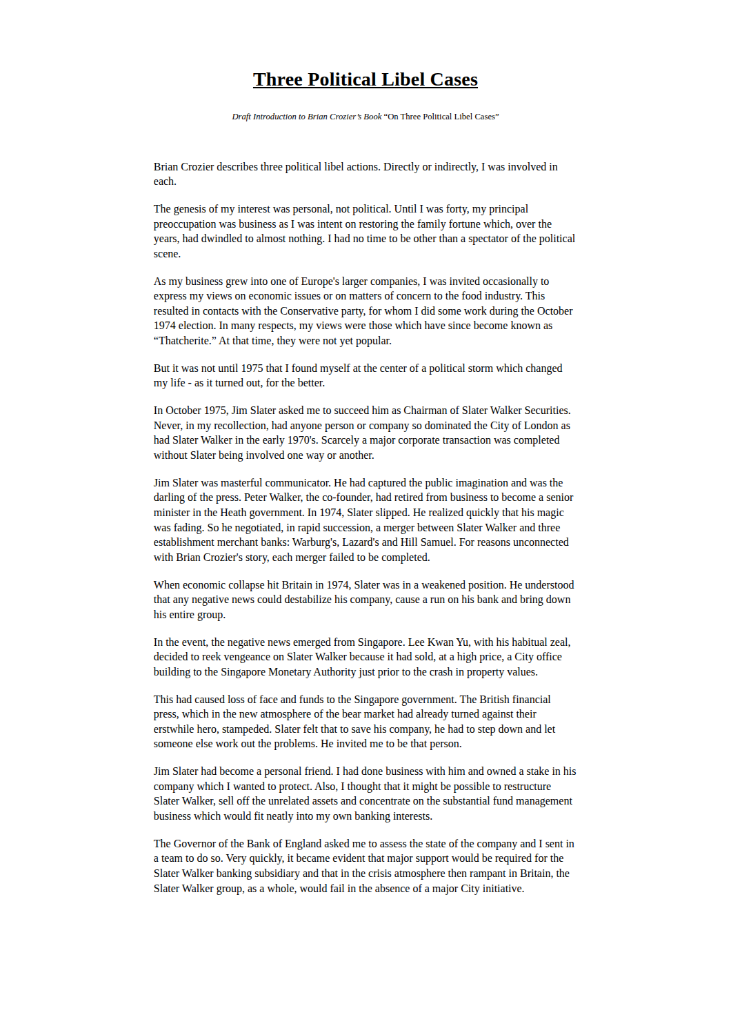Three Political Libel Cases
Draft Introduction to Brian Crozier’s Book “On Three Political Libel Cases”
Brian Crozier describes three political libel actions. Directly or indirectly, I was involved in each.
The genesis of my interest was personal, not political. Until I was forty, my principal preoccupation was business as I was intent on restoring the family fortune which, over the years, had dwindled to almost nothing. I had no time to be other than a spectator of the political scene.
As my business grew into one of Europe's larger companies, I was invited occasionally to express my views on economic issues or on matters of concern to the food industry. This resulted in contacts with the Conservative party, for whom I did some work during the October 1974 election. In many respects, my views were those which have since become known as “Thatcherite.” At that time, they were not yet popular.
But it was not until 1975 that I found myself at the center of a political storm which changed my life - as it turned out, for the better.
In October 1975, Jim Slater asked me to succeed him as Chairman of Slater Walker Securities. Never, in my recollection, had anyone person or company so dominated the City of London as had Slater Walker in the early 1970's. Scarcely a major corporate transaction was completed without Slater being involved one way or another.
Jim Slater was masterful communicator. He had captured the public imagination and was the darling of the press. Peter Walker, the co-founder, had retired from business to become a senior minister in the Heath government. In 1974, Slater slipped. He realized quickly that his magic was fading. So he negotiated, in rapid succession, a merger between Slater Walker and three establishment merchant banks: Warburg's, Lazard's and Hill Samuel. For reasons unconnected with Brian Crozier's story, each merger failed to be completed.
When economic collapse hit Britain in 1974, Slater was in a weakened position. He understood that any negative news could destabilize his company, cause a run on his bank and bring down his entire group.
In the event, the negative news emerged from Singapore. Lee Kwan Yu, with his habitual zeal, decided to reek vengeance on Slater Walker because it had sold, at a high price, a City office building to the Singapore Monetary Authority just prior to the crash in property values.
This had caused loss of face and funds to the Singapore government. The British financial press, which in the new atmosphere of the bear market had already turned against their erstwhile hero, stampeded. Slater felt that to save his company, he had to step down and let someone else work out the problems. He invited me to be that person.
Jim Slater had become a personal friend. I had done business with him and owned a stake in his company which I wanted to protect. Also, I thought that it might be possible to restructure Slater Walker, sell off the unrelated assets and concentrate on the substantial fund management business which would fit neatly into my own banking interests.
The Governor of the Bank of England asked me to assess the state of the company and I sent in a team to do so. Very quickly, it became evident that major support would be required for the Slater Walker banking subsidiary and that in the crisis atmosphere then rampant in Britain, the Slater Walker group, as a whole, would fail in the absence of a major City initiative.